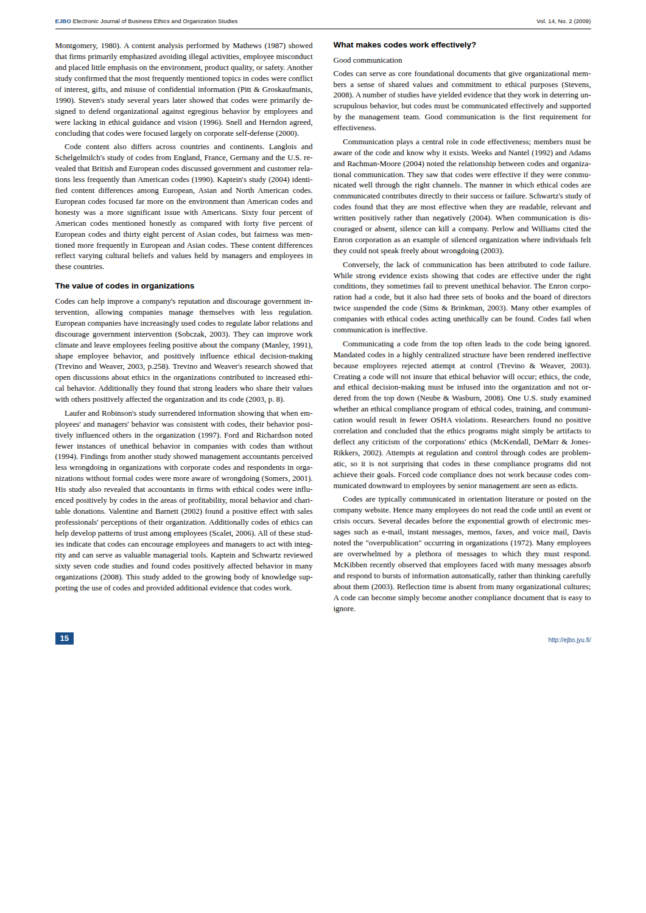EJBO Electronic Journal of Business Ethics and Organization Studies
Vol. 14, No. 2 (2009)
Montgomery, 1980). A content analysis performed by Mathews (1987) showed that firms primarily emphasized avoiding illegal activities, employee misconduct and placed little emphasis on the environment, product quality, or safety. Another study confirmed that the most frequently mentioned topics in codes were conflict of interest, gifts, and misuse of confidential information (Pitt & Groskaufmanis, 1990). Steven's study several years later showed that codes were primarily designed to defend organizational against egregious behavior by employees and were lacking in ethical guidance and vision (1996). Snell and Herndon agreed, concluding that codes were focused largely on corporate self-defense (2000).
Code content also differs across countries and continents. Langlois and Schelgelmilch's study of codes from England, France, Germany and the U.S. revealed that British and European codes discussed government and customer relations less frequently than American codes (1990). Kaptein's study (2004) identified content differences among European, Asian and North American codes. European codes focused far more on the environment than American codes and honesty was a more significant issue with Americans. Sixty four percent of American codes mentioned honestly as compared with forty five percent of European codes and thirty eight percent of Asian codes, but fairness was mentioned more frequently in European and Asian codes. These content differences reflect varying cultural beliefs and values held by managers and employees in these countries.
The value of codes in organizations
Codes can help improve a company's reputation and discourage government intervention, allowing companies manage themselves with less regulation. European companies have increasingly used codes to regulate labor relations and discourage government intervention (Sobczak, 2003). They can improve work climate and leave employees feeling positive about the company (Manley, 1991), shape employee behavior, and positively influence ethical decision-making (Trevino and Weaver, 2003, p.258). Trevino and Weaver's research showed that open discussions about ethics in the organizations contributed to increased ethical behavior. Additionally they found that strong leaders who share their values with others positively affected the organization and its code (2003, p. 8).
Laufer and Robinson's study surrendered information showing that when employees' and managers' behavior was consistent with codes, their behavior positively influenced others in the organization (1997). Ford and Richardson noted fewer instances of unethical behavior in companies with codes than without (1994). Findings from another study showed management accountants perceived less wrongdoing in organizations with corporate codes and respondents in organizations without formal codes were more aware of wrongdoing (Somers, 2001). His study also revealed that accountants in firms with ethical codes were influenced positively by codes in the areas of profitability, moral behavior and charitable donations. Valentine and Barnett (2002) found a positive effect with sales professionals' perceptions of their organization. Additionally codes of ethics can help develop patterns of trust among employees (Scalet, 2006). All of these studies indicate that codes can encourage employees and managers to act with integrity and can serve as valuable managerial tools. Kaptein and Schwartz reviewed sixty seven code studies and found codes positively affected behavior in many organizations (2008). This study added to the growing body of knowledge supporting the use of codes and provided additional evidence that codes work.
What makes codes work effectively?
Good communication
Codes can serve as core foundational documents that give organizational members a sense of shared values and commitment to ethical purposes (Stevens, 2008). A number of studies have yielded evidence that they work in deterring unscrupulous behavior, but codes must be communicated effectively and supported by the management team. Good communication is the first requirement for effectiveness.
Communication plays a central role in code effectiveness; members must be aware of the code and know why it exists. Weeks and Nantel (1992) and Adams and Rachman-Moore (2004) noted the relationship between codes and organizational communication. They saw that codes were effective if they were communicated well through the right channels. The manner in which ethical codes are communicated contributes directly to their success or failure. Schwartz's study of codes found that they are most effective when they are readable, relevant and written positively rather than negatively (2004). When communication is discouraged or absent, silence can kill a company. Perlow and Williams cited the Enron corporation as an example of silenced organization where individuals felt they could not speak freely about wrongdoing (2003).
Conversely, the lack of communication has been attributed to code failure. While strong evidence exists showing that codes are effective under the right conditions, they sometimes fail to prevent unethical behavior. The Enron corporation had a code, but it also had three sets of books and the board of directors twice suspended the code (Sims & Brinkman, 2003). Many other examples of companies with ethical codes acting unethically can be found. Codes fail when communication is ineffective.
Communicating a code from the top often leads to the code being ignored. Mandated codes in a highly centralized structure have been rendered ineffective because employees rejected attempt at control (Trevino & Weaver, 2003). Creating a code will not insure that ethical behavior will occur; ethics, the code, and ethical decision-making must be infused into the organization and not ordered from the top down (Neube & Wasburn, 2008). One U.S. study examined whether an ethical compliance program of ethical codes, training, and communication would result in fewer OSHA violations. Researchers found no positive correlation and concluded that the ethics programs might simply be artifacts to deflect any criticism of the corporations' ethics (McKendall, DeMarr & Jones-Rikkers, 2002). Attempts at regulation and control through codes are problematic, so it is not surprising that codes in these compliance programs did not achieve their goals. Forced code compliance does not work because codes communicated downward to employees by senior management are seen as edicts.
Codes are typically communicated in orientation literature or posted on the company website. Hence many employees do not read the code until an event or crisis occurs. Several decades before the exponential growth of electronic messages such as e-mail, instant messages, memos, faxes, and voice mail, Davis noted the "overpublication" occurring in organizations (1972). Many employees are overwhelmed by a plethora of messages to which they must respond. McKibben recently observed that employees faced with many messages absorb and respond to bursts of information automatically, rather than thinking carefully about them (2003). Reflection time is absent from many organizational cultures; A code can become simply become another compliance document that is easy to ignore.
15
http://ejbo.jyu.fi/